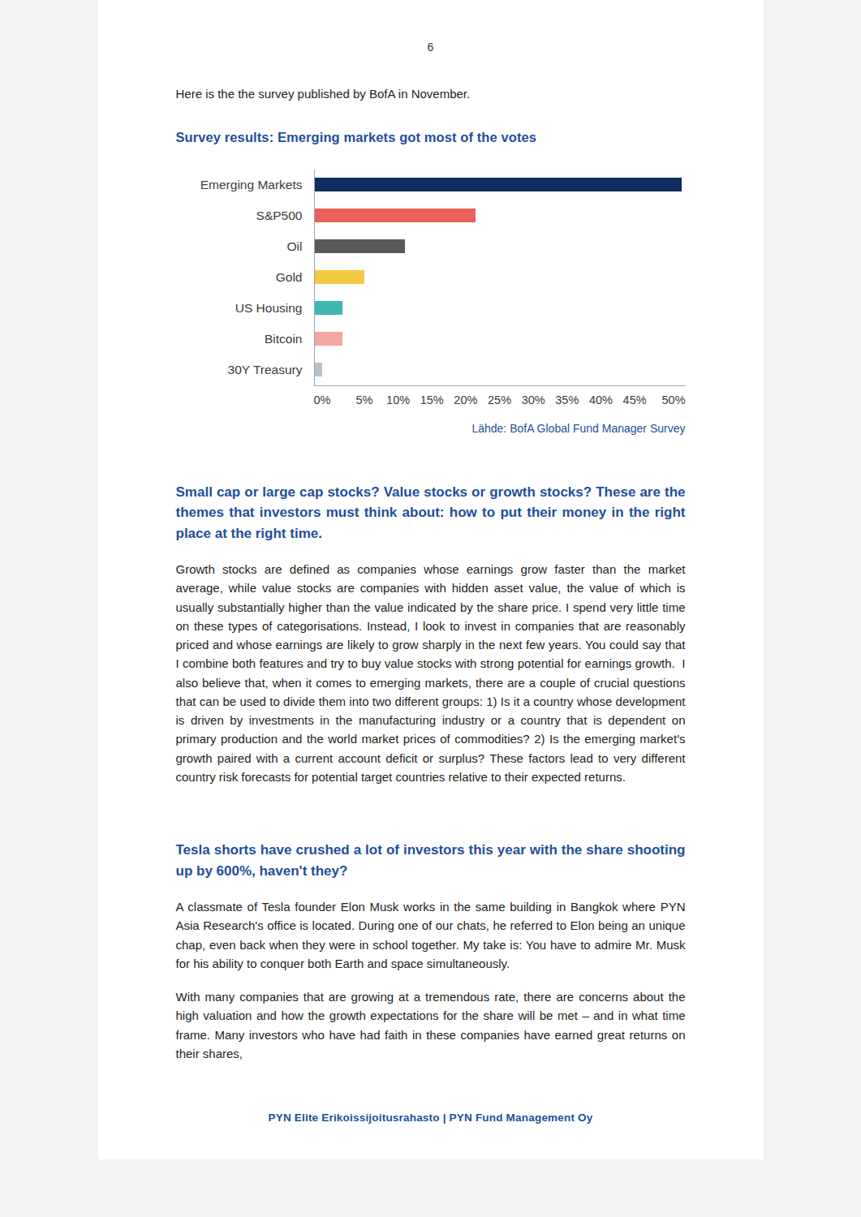6
Here is the the survey published by BofA in November.
Survey results: Emerging markets got most of the votes
Emerging Markets
S&P500
Oil
Gold
US Housing
Bitcoin
30Y Treasury
0%
5%
10%
15%
20%
25%
30%
35%
40%
45%
50%
Lähde: BofA Global Fund Manager Survey
Small cap or large cap stocks? Value stocks or growth stocks? These are the themes that investors must think about: how to put their money in the right place at the right time.
Growth stocks are defined as companies whose earnings grow faster than the market average, while value stocks are companies with hidden asset value, the value of which is usually substantially higher than the value indicated by the share price. I spend very little time on these types of categorisations. Instead, I look to invest in companies that are reasonably priced and whose earnings are likely to grow sharply in the next few years. You could say that I combine both features and try to buy value stocks with strong potential for earnings growth. I also believe that, when it comes to emerging markets, there are a couple of crucial questions that can be used to divide them into two different groups: 1) Is it a country whose development is driven by investments in the manufacturing industry or a country that is dependent on primary production and the world market prices of commodities? 2) Is the emerging market's growth paired with a current account deficit or surplus? These factors lead to very different country risk forecasts for potential target countries relative to their expected returns.
Tesla shorts have crushed a lot of investors this year with the share shooting up by 600%, haven't they?
A classmate of Tesla founder Elon Musk works in the same building in Bangkok where PYN Asia Research's office is located. During one of our chats, he referred to Elon being an unique chap, even back when they were in school together. My take is: You have to admire Mr. Musk for his ability to conquer both Earth and space simultaneously.
With many companies that are growing at a tremendous rate, there are concerns about the high valuation and how the growth expectations for the share will be met – and in what time frame. Many investors who have had faith in these companies have earned great returns on their shares,
PYN Elite Erikoissijoitusrahasto | PYN Fund Management Oy